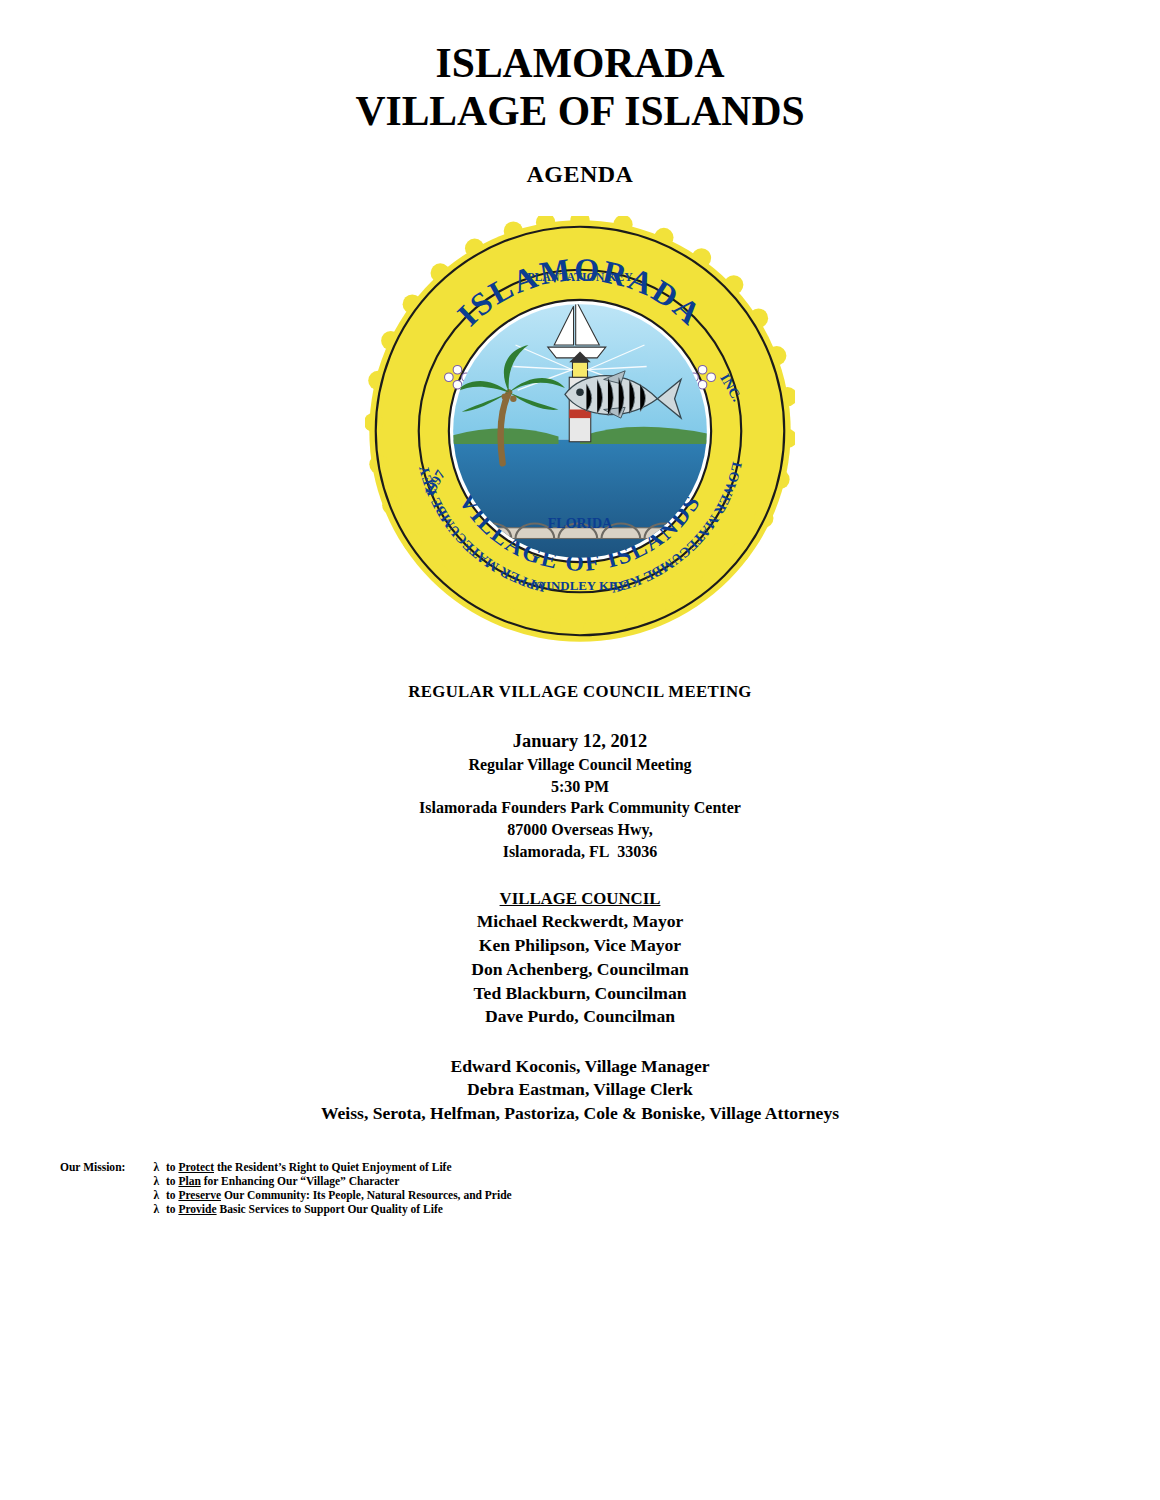ISLAMORADA
VILLAGE OF ISLANDS
AGENDA
ISLAMORADA VILLAGE OF ISLANDS UPPER MATECUMBE KEY LOWER MATECUMBE KEY PLANTATION KEY WINDLEY KEY 1997 INC. FLORIDA
REGULAR VILLAGE COUNCIL MEETING
January 12, 2012
Regular Village Council Meeting
5:30 PM
Islamorada Founders Park Community Center
87000 Overseas Hwy,
Islamorada, FL 33036
VILLAGE COUNCIL
Michael Reckwerdt, Mayor
Ken Philipson, Vice Mayor
Don Achenberg, Councilman
Ted Blackburn, Councilman
Dave Purdo, Councilman
Edward Koconis, Village Manager
Debra Eastman, Village Clerk
Weiss, Serota, Helfman, Pastoriza, Cole & Boniske, Village Attorneys
| Our Mission: | λ to Protect the Resident’s Right to Quiet Enjoyment of Life |
| | λ to Plan for Enhancing Our “Village” Character |
| | λ to Preserve Our Community: Its People, Natural Resources, and Pride |
| | λ to Provide Basic Services to Support Our Quality of Life |